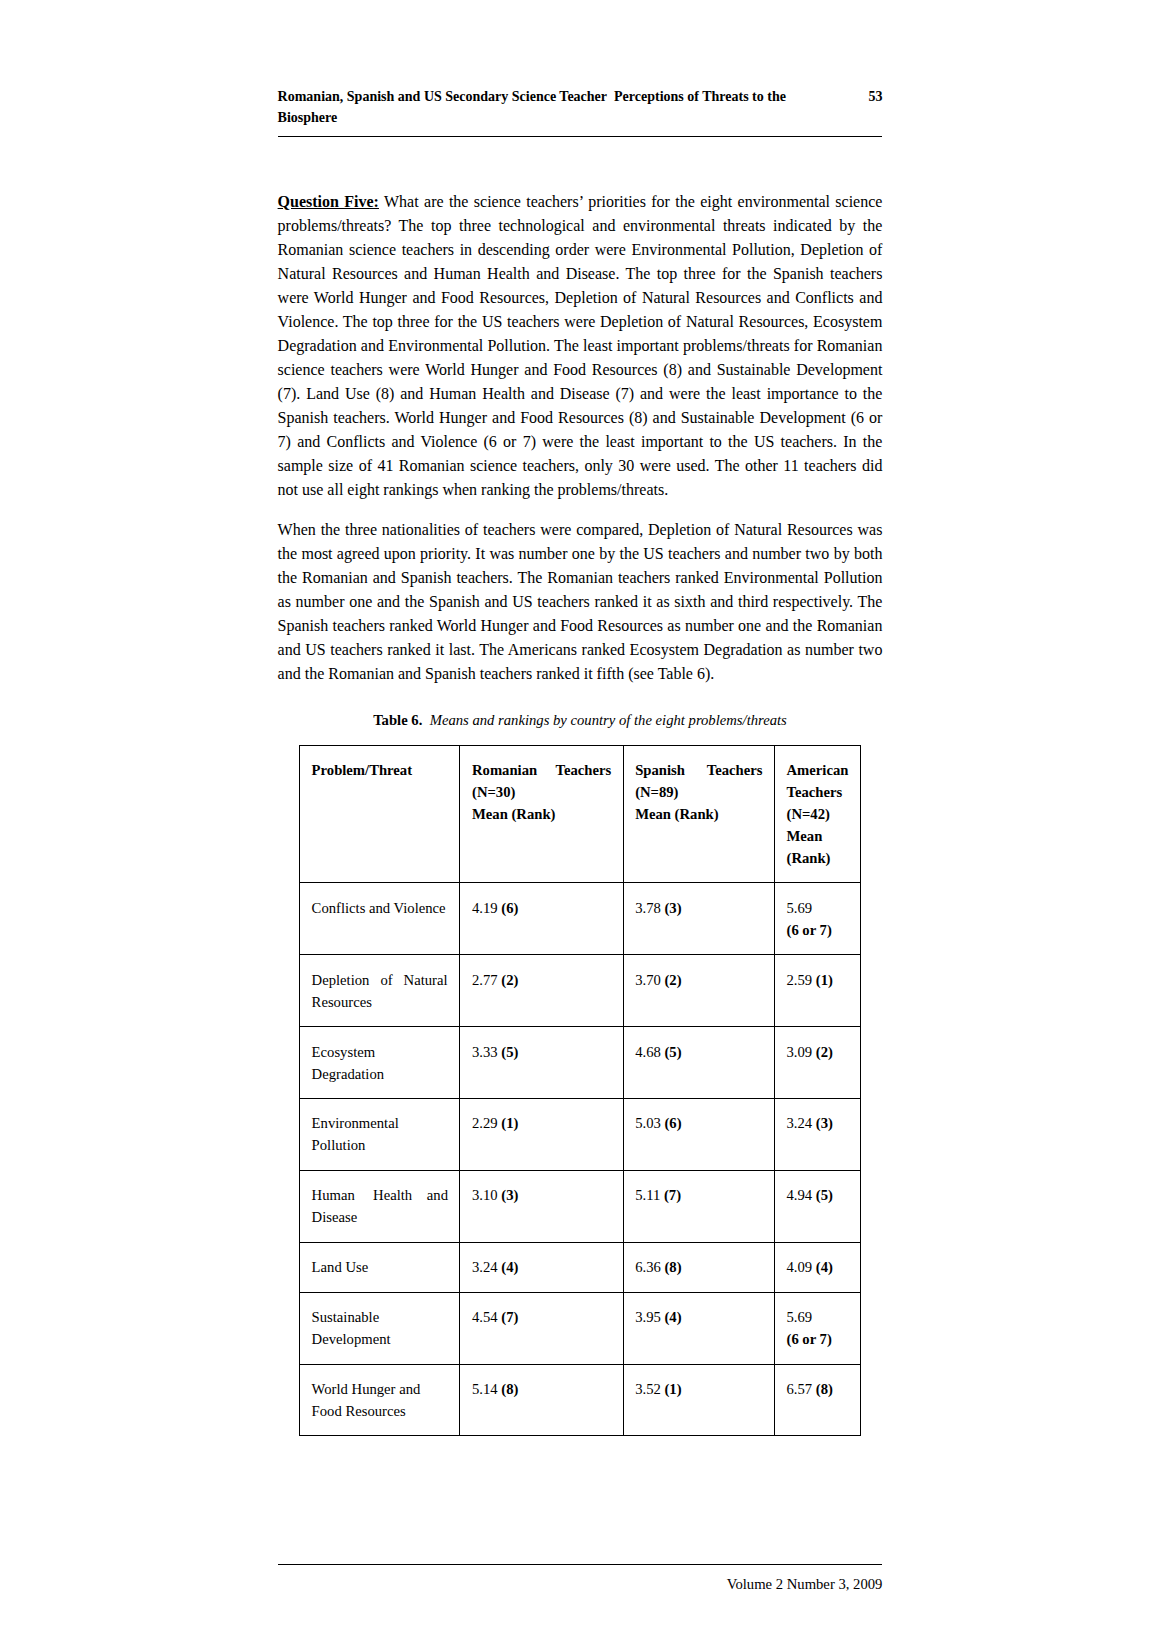Romanian, Spanish and US Secondary Science Teacher Perceptions of Threats to the Biosphere 53
Question Five: What are the science teachers’ priorities for the eight environmental science problems/threats? The top three technological and environmental threats indicated by the Romanian science teachers in descending order were Environmental Pollution, Depletion of Natural Resources and Human Health and Disease. The top three for the Spanish teachers were World Hunger and Food Resources, Depletion of Natural Resources and Conflicts and Violence. The top three for the US teachers were Depletion of Natural Resources, Ecosystem Degradation and Environmental Pollution. The least important problems/threats for Romanian science teachers were World Hunger and Food Resources (8) and Sustainable Development (7). Land Use (8) and Human Health and Disease (7) and were the least importance to the Spanish teachers. World Hunger and Food Resources (8) and Sustainable Development (6 or 7) and Conflicts and Violence (6 or 7) were the least important to the US teachers. In the sample size of 41 Romanian science teachers, only 30 were used. The other 11 teachers did not use all eight rankings when ranking the problems/threats.
When the three nationalities of teachers were compared, Depletion of Natural Resources was the most agreed upon priority. It was number one by the US teachers and number two by both the Romanian and Spanish teachers. The Romanian teachers ranked Environmental Pollution as number one and the Spanish and US teachers ranked it as sixth and third respectively. The Spanish teachers ranked World Hunger and Food Resources as number one and the Romanian and US teachers ranked it last. The Americans ranked Ecosystem Degradation as number two and the Romanian and Spanish teachers ranked it fifth (see Table 6).
Table 6. Means and rankings by country of the eight problems/threats
| Problem/Threat | Romanian Teachers (N=30) Mean (Rank) | Spanish Teachers (N=89) Mean (Rank) | American Teachers (N=42) Mean (Rank) |
| --- | --- | --- | --- |
| Conflicts and Violence | 4.19 (6) | 3.78 (3) | 5.69 (6 or 7) |
| Depletion of Natural Resources | 2.77 (2) | 3.70 (2) | 2.59 (1) |
| Ecosystem Degradation | 3.33 (5) | 4.68 (5) | 3.09 (2) |
| Environmental Pollution | 2.29 (1) | 5.03 (6) | 3.24 (3) |
| Human Health and Disease | 3.10 (3) | 5.11 (7) | 4.94 (5) |
| Land Use | 3.24 (4) | 6.36 (8) | 4.09 (4) |
| Sustainable Development | 4.54 (7) | 3.95 (4) | 5.69 (6 or 7) |
| World Hunger and Food Resources | 5.14 (8) | 3.52 (1) | 6.57 (8) |
Volume 2 Number 3, 2009